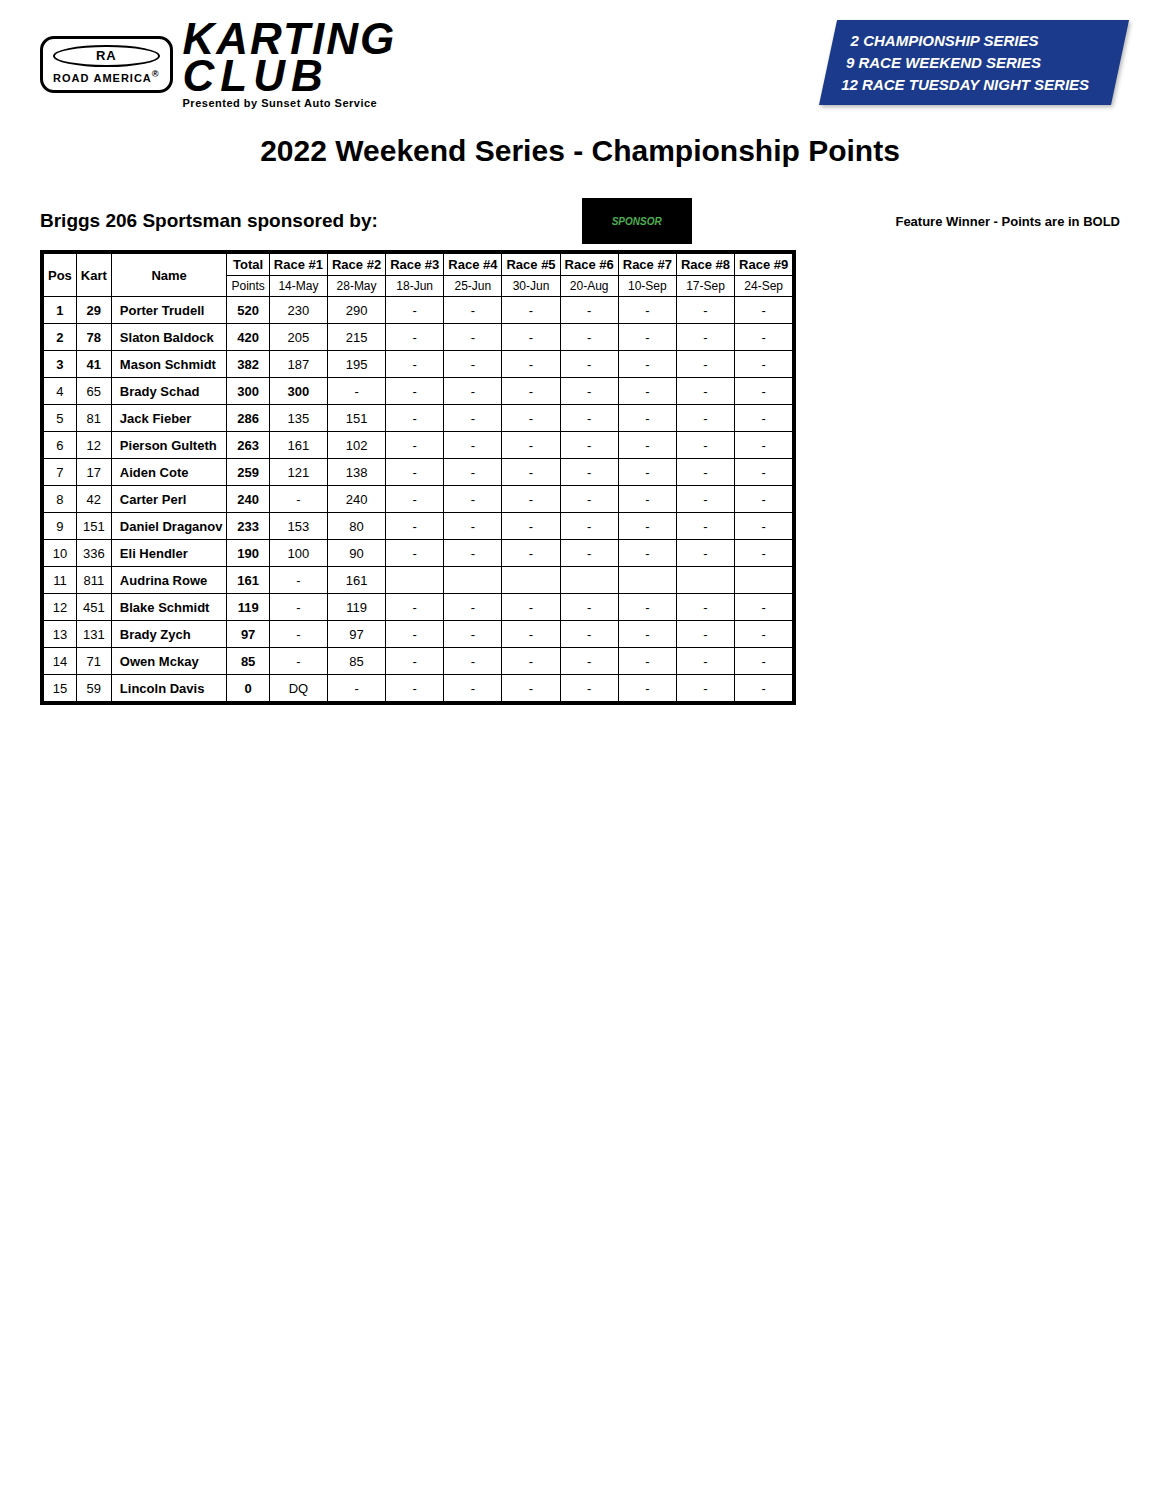RA ROAD AMERICA®
KARTING
CLUB
Presented by Sunset Auto Service
2 CHAMPIONSHIP SERIES
9 RACE WEEKEND SERIES
12 RACE TUESDAY NIGHT SERIES
2022 Weekend Series - Championship Points
Briggs 206 Sportsman sponsored by:
SPONSOR
Feature Winner - Points are in BOLD
| Pos | Kart | Name | Total | Race #1 | Race #2 | Race #3 | Race #4 | Race #5 | Race #6 | Race #7 | Race #8 | Race #9 |
| --- | --- | --- | --- | --- | --- | --- | --- | --- | --- | --- | --- | --- |
| Points | 14-May | 28-May | 18-Jun | 25-Jun | 30-Jun | 20-Aug | 10-Sep | 17-Sep | 24-Sep |
| 1 | 29 | Porter Trudell | 520 | 230 | 290 | - | - | - | - | - | - | - |
| 2 | 78 | Slaton Baldock | 420 | 205 | 215 | - | - | - | - | - | - | - |
| 3 | 41 | Mason Schmidt | 382 | 187 | 195 | - | - | - | - | - | - | - |
| 4 | 65 | Brady Schad | 300 | 300 | - | - | - | - | - | - | - | - |
| 5 | 81 | Jack Fieber | 286 | 135 | 151 | - | - | - | - | - | - | - |
| 6 | 12 | Pierson Gulteth | 263 | 161 | 102 | - | - | - | - | - | - | - |
| 7 | 17 | Aiden Cote | 259 | 121 | 138 | - | - | - | - | - | - | - |
| 8 | 42 | Carter Perl | 240 | - | 240 | - | - | - | - | - | - | - |
| 9 | 151 | Daniel Draganov | 233 | 153 | 80 | - | - | - | - | - | - | - |
| 10 | 336 | Eli Hendler | 190 | 100 | 90 | - | - | - | - | - | - | - |
| 11 | 811 | Audrina Rowe | 161 | - | 161 | | | | | | | |
| 12 | 451 | Blake Schmidt | 119 | - | 119 | - | - | - | - | - | - | - |
| 13 | 131 | Brady Zych | 97 | - | 97 | - | - | - | - | - | - | - |
| 14 | 71 | Owen Mckay | 85 | - | 85 | - | - | - | - | - | - | - |
| 15 | 59 | Lincoln Davis | 0 | DQ | - | - | - | - | - | - | - | - |